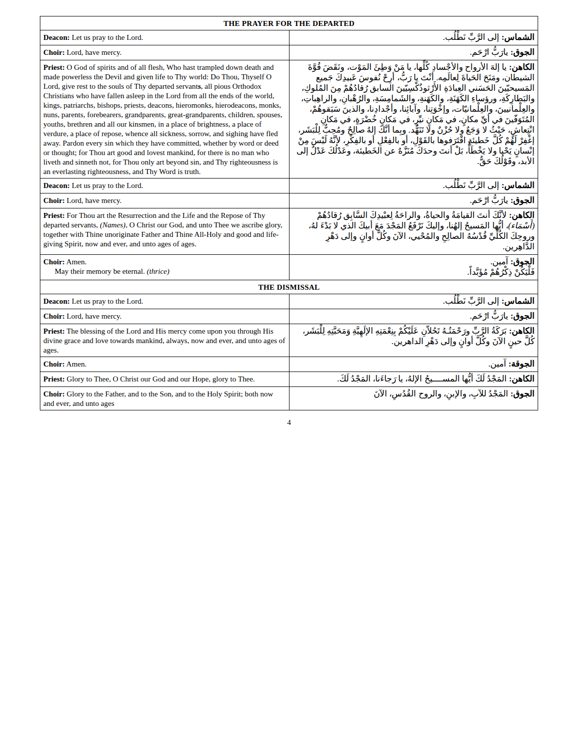| THE PRAYER FOR THE DEPARTED |
| Deacon: Let us pray to the Lord. | الشماس: إلى الرَّبِّ نَطْلُب. |
| Choir: Lord, have mercy. | الجوق: يارَبُّ ارْحَم. |
| Priest: O God of spirits and of all flesh, Who hast trampled down death and made powerless the Devil and given life to Thy world: Do Thou, Thyself O Lord, give rest to the souls of Thy departed servant s , all pious Orthodox Christians who have fallen asleep in the Lord from all the ends of the world, kings, patriarchs, bishops, priests, deacons, hieromonks, hierodeacons, monks, nuns, parents, forebearers, grandparents, great-grandparents, children, spouses, youths, brethren and all our kinsmen, in a place of brightness, a place of verdure, a place of repose, whence all sickness, sorrow, and sighing have fled away. Pardon every sin which they have committed, whether by word or deed or thought; for Thou art good and lovest mankind, for there is no man who liveth and sinneth not, for Thou only art beyond sin, and Thy righteousness is an everlasting righteousness, and Thy Word is truth. | الكاهن: يا إلهَ الأرواح والأجْسادِ كُلِّها، يا مَنْ وَطِئَ المَوْت، ونَقَضَ قُوَّةَ الشيطان، ومَنَحَ الحَياةَ لِعالَمِه. أنْتَ يا رَبُّ، أرِحْ نُفوسَ عَبيدِكَ جَميع المَسيحيّينَ الحَسَني العِبادَةِ الأَرْثوذُكْسِيّينَ السابق رُقادُهُمْ مِنَ المُلوكِ، والبَطارِكَةِ، ورؤساءِ الكَهَنَةِ، والكَهَنةِ، والشَمامِسَةِ، والرُهْبانِ، والراهِباتِ، والعِلْمانيينَ، والعِلْمانيّات، وإخْوَتِنا، وآبائِنا، وأجْدادِنا، والذينَ سَبَقوهُمْ، المُتَوَفّينَ في أيِّ مكانٍ، في مَكانٍ نيِّرٍ، في مَكانٍ خُضْرَةٍ، في مَكانِ انْتِعاشٍ، حَيْثُ لا وَجَعٌ ولا حُزْنٌ ولا تَنَهُّد. وبِما أنَّكَ إلهٌ صالِحٌ ومُحِبٌّ لِلْبَشَر، إغْفِرْ لَهُمْ كُلَّ خَطيئةٍ اقْتَرَفوها بالقَوْلِ، أو بالفِعْلِ أو بالفِكْرِ، لأنَّهُ لَيْسَ مِنْ إنْسانٍ يَحْيا ولا يَخْطَأُ، بَلْ أنتَ وحدَكَ مُنَزَّهٌ عن الخَطيئة، وعَدْلُكَ عَدْلٌ إلى الأبد، وقَوْلُكَ حَقٌّ. |
| Deacon: Let us pray to the Lord. | الشماس: إلى الرَّبِّ نَطْلُب. |
| Choir: Lord, have mercy. | الجوق: يارَبُّ ارْحَم. |
| Priest: For Thou art the Resurrection and the Life and the Repose of Thy departed servants, (Names) , O Christ our God, and unto Thee we ascribe glory, together with Thine unoriginate Father and Thine All-Holy and good and life-giving Spirit, now and ever, and unto ages of ages. | الكاهن: لأنَّكَ أنتَ القيامَةُ والحياةُ، والراحَةُ لِعبْيدِكَ السَّابِق رُقادُهُمْ (أَسْمَاء) ، أيُّها المَسيحُ إلهُنا، وإليكَ نَرْفَعُ المَجْدَ مَعَ أبيكَ الذي لا بَدْءَ لهُ، وروحِكَ الكُلِّيِّ قُدْسُهُ الصالِحِ والمُحْيي، الآنَ وكُلَّ أوانٍ وإلى دَهْرِ الدَّاهِرين. |
| Choir: Amen. May their memory be eternal. (thrice) | الجوق: آمين. فَلْيَكُنْ ذِكْرُهُمْ مُؤَبَّداً. |
| THE DISMISSAL |
| Deacon: Let us pray to the Lord. | الشماس: إلى الرَّبِّ نَطْلُب. |
| Choir: Lord, have mercy. | الجوق: يارَبُّ ارْحَم. |
| Priest: The blessing of the Lord and His mercy come upon you through His divine grace and love towards mankind, always, now and ever, and unto ages of ages. | الكاهن: بَرَكَةُ الرَّبِّ ورَحْمَتُـهُ تَحُلاّنِ عَلَيْكُمْ بِنِعْمَتِهِ الإلَهِيَّةِ وَمَحَبَّتِهِ لِلْبَشَر، كُلَّ حينٍ الآنَ وكُلَّ أوانٍ وإلى دَهْرِ الداهرين. |
| Choir: Amen. | الجوقة: آمين. |
| Priest: Glory to Thee, O Christ our God and our Hope, glory to Thee. | الكاهن: المَجْدُ لَكَ أيُّها المســــيحُ الإلهُ، يا رَجاءَنا، المَجْدُ لَكَ. |
| Choir: Glory to the Father, and to the Son, and to the Holy Spirit; both now and ever, and unto ages | الجوق: المَجْدُ للآبِ، والإبنِ، والروح القُدُسِ، الآنَ |
4